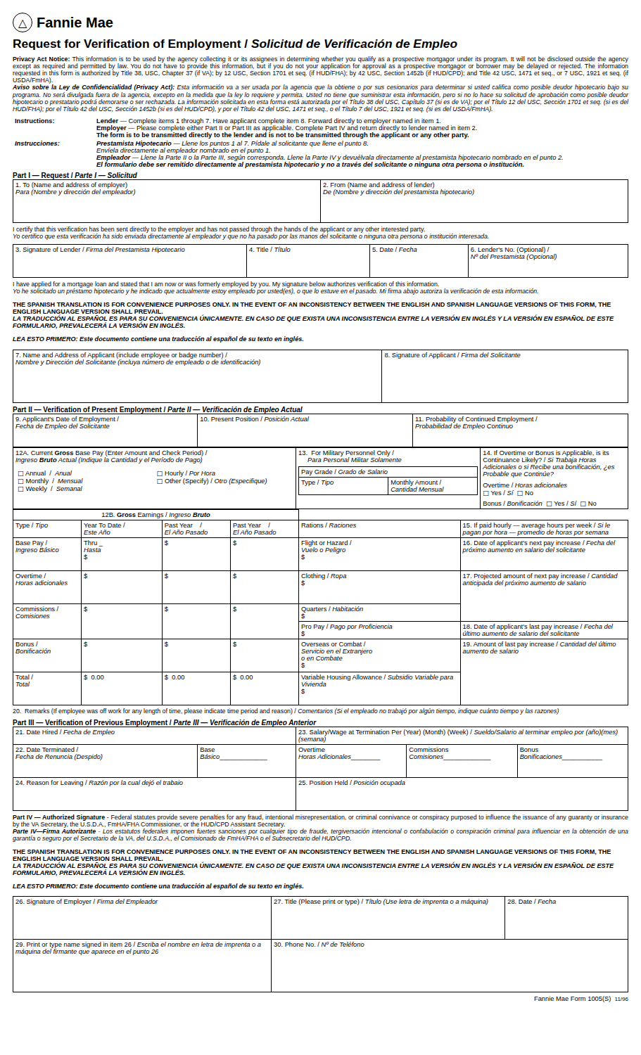△
Fannie Mae
Request for Verification of Employment / Solicitud de Verificación de Empleo
Privacy Act Notice: This information is to be used by the agency collecting it or its assignees in determining whether you qualify as a prospective mortgagor under its program. It will not be disclosed outside the agency except as required and permitted by law. You do not have to provide this information, but if you do not your application for approval as a prospective mortgagor or borrower may be delayed or rejected. The information requested in this form is authorized by Title 38, USC, Chapter 37 (if VA); by 12 USC, Section 1701 et seq. (if HUD/FHA); by 42 USC, Section 1452b (if HUD/CPD); and Title 42 USC, 1471 et seq., or 7 USC, 1921 et seq. (if USDA/FmHA).
Aviso sobre la Ley de Confidencialidad (Privacy Act): Esta información va a ser usada por la agencia que la obtiene o por sus cesionarios para determinar si usted califica como posible deudor hipotecario bajo su programa. No será divulgada fuera de la agencia, excepto en la medida que la ley lo requiere y permita. Usted no tiene que suministrar esta información, pero si no lo hace su solicitud de aprobación como posible deudor hipotecario o prestatario podrá demorarse o ser rechazada. La información solicitada en esta forma está autorizada por el Título 38 del USC, Capítulo 37 (si es de VA); por el Título 12 del USC, Sección 1701 et seq. (si es del HUD/FHA); por el Título 42 del USC, Sección 1452b (si es del HUD/CPD), y por el Título 42 del USC, 1471 et seq., o el Título 7 del USC, 1921 et seq. (si es del USDA/FmHA).
| Instructions: | Lender — Complete items 1 through 7. Have applicant complete item 8. Forward directly to employer named in item 1. Employer — Please complete either Part II or Part III as applicable. Complete Part IV and return directly to lender named in item 2. The form is to be transmitted directly to the lender and is not to be transmitted through the applicant or any other party. |
| Instrucciones: | Prestamista Hipotecario — Llene los puntos 1 al 7. Pídale al solicitante que llene el punto 8. Envíela directamente al empleador nombrado en el punto 1. Empleador — Llene la Parte II o la Parte III, según corresponda. Llene la Parte IV y devuélvala directamente al prestamista hipotecario nombrado en el punto 2. El formulario debe ser remitido directamente al prestamista hipotecario y no a través del solicitante o ninguna otra persona o institución. |
Part I — Request / Parte I — Solicitud
| 1. To (Name and address of employer) Para (Nombre y dirección del empleador) | 2. From (Name and address of lender) De (Nombre y dirección del prestamista hipotecario) |
I certify that this verification has been sent directly to the employer and has not passed through the hands of the applicant or any other interested party.
Yo certifico que esta verificación ha sido enviada directamente al empleador y que no ha pasado por las manos del solicitante o ninguna otra persona o institución interesada.
| 3. Signature of Lender / Firma del Prestamista Hipotecario | 4. Title / Título | 5. Date / Fecha | 6. Lender's No. (Optional) / Nº del Prestamista (Opcional) |
I have applied for a mortgage loan and stated that I am now or was formerly employed by you. My signature below authorizes verification of this information.
Yo he solicitado un préstamo hipotecario y he indicado que actualmente estoy empleado por usted(es), o que lo estuve en el pasado. Mi firma abajo autoriza la verificación de esta información.
THE SPANISH TRANSLATION IS FOR CONVENIENCE PURPOSES ONLY. IN THE EVENT OF AN INCONSISTENCY BETWEEN THE ENGLISH AND SPANISH LANGUAGE VERSIONS OF THIS FORM, THE ENGLISH LANGUAGE VERSION SHALL PREVAIL.
LA TRADUCCIÓN AL ESPAÑOL ES PARA SU CONVENIENCIA ÚNICAMENTE. EN CASO DE QUE EXISTA UNA INCONSISTENCIA ENTRE LA VERSIÓN EN INGLÉS Y LA VERSIÓN EN ESPAÑOL DE ESTE FORMULARIO, PREVALECERÁ LA VERSIÓN EN INGLÉS.
LEA ESTO PRIMERO: Este documento contiene una traducción al español de su texto en inglés.
| 7. Name and Address of Applicant (include employee or badge number) / Nombre y Dirección del Solicitante (incluya número de empleado o de identificación) | 8. Signature of Applicant / Firma del Solicitante |
Part II — Verification of Present Employment / Parte II — Verificación de Empleo Actual
| 9. Applicant's Date of Employment / Fecha de Empleo del Solicitante | 10. Present Position / Posición Actual | 11. Probability of Continued Employment / Probabilidad de Empleo Continuo |
| 12A. Current Gross Base Pay (Enter Amount and Check Period) / Ingreso Bruto Actual (Indique la Cantidad y el Período de Pago) / □ Annual / Anual □ Monthly / Mensual □ Weekly / Semanal / □ Hourly / Por Hora □ Other (Specify) / Otro (Especifique) / | 13. For Military Personnel Only / Para Personal Militar Solamente / Pay Grade / Grado de Salario / / Type / Tipo / Monthly Amount / Cantidad Mensual / | 14. If Overtime or Bonus is Applicable, is its Continuance Likely? / Si Trabaja Horas Adicionales o si Recibe una bonificación, ¿es Probable que Continúe? Overtime / Horas adicionales □ Yes / Sí □ No Bonus / Bonificación □ Yes / Sí □ No |
| 12B. Gross Earnings / Ingreso Bruto | |
| Type / Tipo | Year To Date / Este Año | Past Year / El Año Pasado | Past Year / El Año Pasado | Rations / Raciones | 15. If paid hourly — average hours per week / Si le pagan por hora — promedio de horas por semana |
| Base Pay / Ingreso Básico | Thru _ Hasta $ | $ | $ | Flight or Hazard / Vuelo o Peligro $ | 16. Date of applicant's next pay increase / Fecha del próximo aumento en salario del solicitante |
| Overtime / Horas adicionales | $ | $ | $ | Clothing / Ropa $ | 17. Projected amount of next pay increase / Cantidad anticipada del próximo aumento de salario |
| Commissions / Comisiones | $ | $ | $ | Quarters / Habitación $ |
| Pro Pay / Pago por Proficiencia $ | 18. Date of applicant's last pay increase / Fecha del último aumento de salario del solicitante |
| Bonus / Bonificación | $ | $ | $ | Overseas or Combat / Servicio en el Extranjero o en Combate $ | 19. Amount of last pay increase / Cantidad del último aumento de salario |
| Total / Total | $ 0.00 | $ 0.00 | $ 0.00 | Variable Housing Allowance / Subsidio Variable para Vivienda $ |
20. Remarks (If employee was off work for any length of time, please indicate time period and reason) / Comentarios (Si el empleado no trabajó por algún tiempo, indique cuánto tiempo y las razones)
Part III — Verification of Previous Employment / Parte III — Verificación de Empleo Anterior
| 21. Date Hired / Fecha de Empleo | 23. Salary/Wage at Termination Per (Year) (Month) (Week) / Sueldo/Salario al terminar empleo por (año)(mes)(semana) |
| 22. Date Terminated / Fecha de Renuncia (Despido) | Base Básico _____________ | Overtime Horas Adicionales ________ | Commissions Comisiones _____________ | Bonus Bonificaciones ___________ |
| 24. Reason for Leaving / Razón por la cual dejó el trabaio | 25. Position Held / Posición ocupada |
Part IV — Authorized Signature - Federal statutes provide severe penalties for any fraud, intentional misrepresentation, or criminal connivance or conspiracy purposed to influence the issuance of any guaranty or insurance by the VA Secretary, the U.S.D.A., FmHA/FHA Commissioner, or the HUD/CPD Assistant Secretary.
Parte IV—Firma Autorizante - Los estatutos federales imponen fuertes sanciones por cualquier tipo de fraude, tergiversación intencional o confabulación o conspiración criminal para influenciar en la obtención de una garantía o seguro por el Secretario de la VA, del U.S.D.A., el Comisionado de FmHA/FHA o el Subsecretario del HUD/CPD.
THE SPANISH TRANSLATION IS FOR CONVENIENCE PURPOSES ONLY. IN THE EVENT OF AN INCONSISTENCY BETWEEN THE ENGLISH AND SPANISH LANGUAGE VERSIONS OF THIS FORM, THE ENGLISH LANGUAGE VERSION SHALL PREVAIL.
LA TRADUCCIÓN AL ESPAÑOL ES PARA SU CONVENIENCIA ÚNICAMENTE. EN CASO DE QUE EXISTA UNA INCONSISTENCIA ENTRE LA VERSIÓN EN INGLÉS Y LA VERSIÓN EN ESPAÑOL DE ESTE FORMULARIO, PREVALECERÁ LA VERSIÓN EN INGLÉS.
LEA ESTO PRIMERO: Este documento contiene una traducción al español de su texto en inglés.
| 26. Signature of Employer / Firma del Empleador | 27. Title (Please print or type) / Título (Use letra de imprenta o a máquina) | 28. Date / Fecha |
| 29. Print or type name signed in item 26 / Escriba el nombre en letra de imprenta o a máquina del firmante que aparece en el punto 26 | 30. Phone No. / Nº de Teléfono |
Fannie Mae Form 1005(S) 11/96